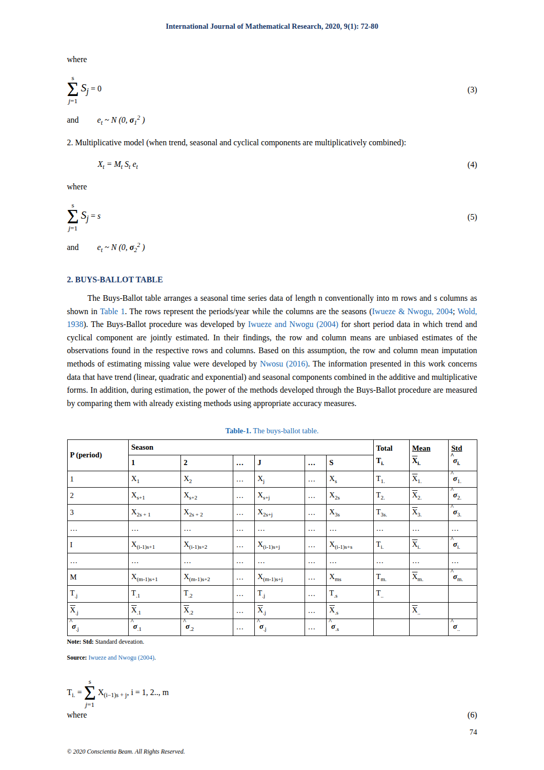International Journal of Mathematical Research, 2020, 9(1): 72-80
where
s Σ j=1 Sj = 0
(3)
and et ~ N (0, σ12 )
2. Multiplicative model (when trend, seasonal and cyclical components are multiplicatively combined):
Xt = Mt St et
(4)
where
s Σ j=1 Sj = s
(5)
and et ~ N (0, σ22 )
2. BUYS-BALLOT TABLE
The Buys-Ballot table arranges a seasonal time series data of length n conventionally into m rows and s columns as shown in Table 1. The rows represent the periods/year while the columns are the seasons (Iwueze & Nwogu, 2004; Wold, 1938). The Buys-Ballot procedure was developed by Iwueze and Nwogu (2004) for short period data in which trend and cyclical component are jointly estimated. In their findings, the row and column means are unbiased estimates of the observations found in the respective rows and columns. Based on this assumption, the row and column mean imputation methods of estimating missing value were developed by Nwosu (2016). The information presented in this work concerns data that have trend (linear, quadratic and exponential) and seasonal components combined in the additive and multiplicative forms. In addition, during estimation, the power of the methods developed through the Buys-Ballot procedure are measured by comparing them with already existing methods using appropriate accuracy measures.
Table-1. The buys-ballot table.
| P (period) | Season | Total T i. | Mean X i. | Std σ i. |
| --- | --- | --- | --- | --- |
| 1 | 2 | … | J | … | S |
| 1 | X 1 | X 2 | … | X j | … | X s | T 1. | X 1. | σ 1. |
| 2 | X s+1 | X s+2 | … | X s+j | … | X 2s | T 2. | X 2. | σ 2. |
| 3 | X 2s + 1 | X 2s + 2 | … | X 2s+j | … | X 3s | T 3s. | X 3. | σ 3. |
| … | … | … | … | … | … | … | … | … | … |
| I | X (i-1)s+1 | X (i-1)s+2 | … | X (i-1)s+j | … | X (i-1)s+s | T i. | X i. | σ i. |
| … | … | … | … | … | … | … | … | … | … |
| M | X (m-1)s+1 | X (m-1)s+2 | … | X (m-1)s+j | … | X ms | T m. | X m. | σ m. |
| T .j | T .1 | T .2 | … | T .j | … | T .s | T .. | | |
| X .j | X .1 | X .2 | … | X .j | … | X .s | | X .. | |
| σ .j | σ .1 | σ .2 | … | σ .j | … | σ .s | | | σ .. |
Note: Std: Standard deveation.
Source: Iwueze and Nwogu (2004).
Ti. = s Σ j=1 X(i−1)s + j, i = 1, 2.., m
where
(6)
© 2020 Conscientia Beam. All Rights Reserved.
74